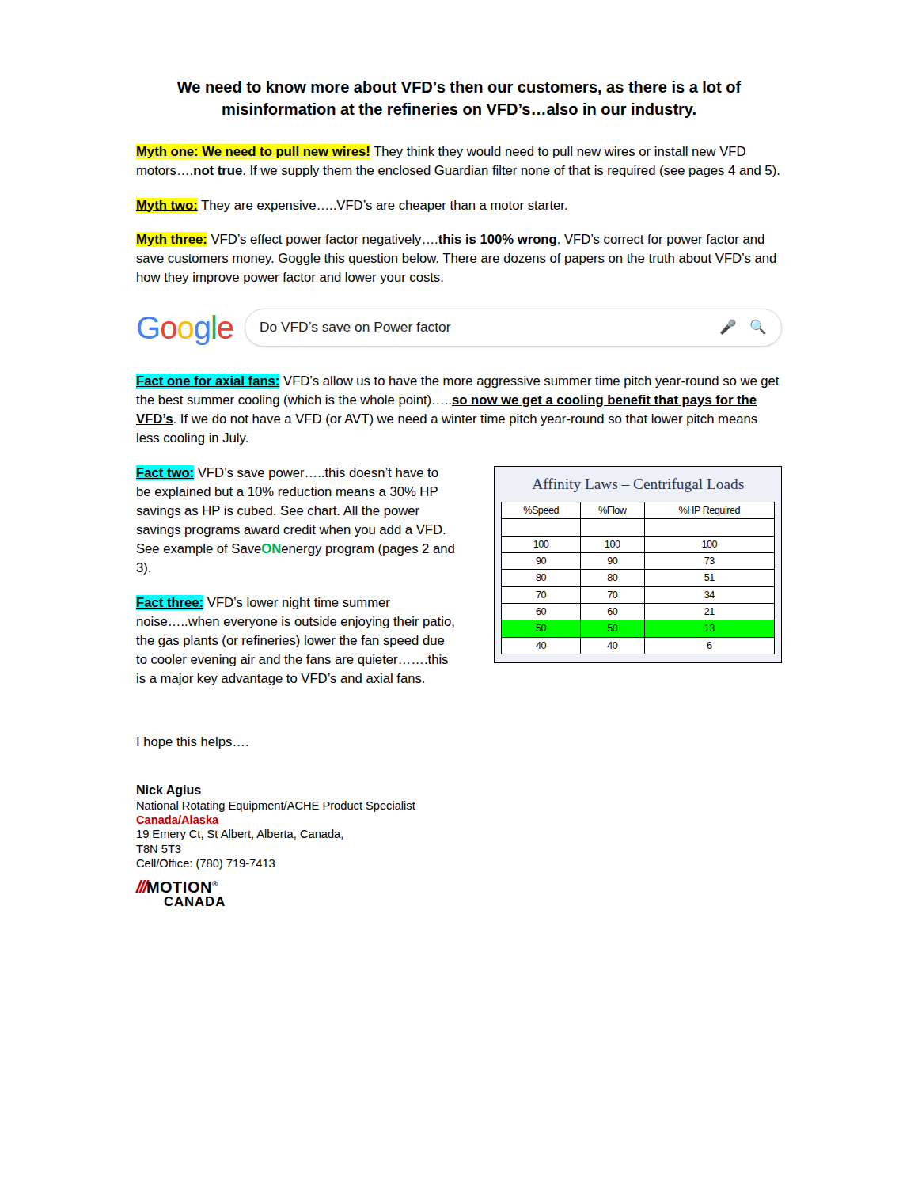We need to know more about VFD’s then our customers, as there is a lot of misinformation at the refineries on VFD’s…also in our industry.
Myth one: We need to pull new wires! They think they would need to pull new wires or install new VFD motors….not true. If we supply them the enclosed Guardian filter none of that is required (see pages 4 and 5).
Myth two: They are expensive…..VFD’s are cheaper than a motor starter.
Myth three: VFD’s effect power factor negatively….this is 100% wrong. VFD’s correct for power factor and save customers money. Goggle this question below. There are dozens of papers on the truth about VFD’s and how they improve power factor and lower your costs.
Google
Do VFD’s save on Power factor 🎤 🔍
Fact one for axial fans: VFD’s allow us to have the more aggressive summer time pitch year-round so we get the best summer cooling (which is the whole point)…..so now we get a cooling benefit that pays for the VFD’s. If we do not have a VFD (or AVT) we need a winter time pitch year-round so that lower pitch means less cooling in July.
Affinity Laws – Centrifugal Loads
| %Speed | %Flow | %HP Required |
| --- | --- | --- |
| 100 | 100 | 100 |
| 90 | 90 | 73 |
| 80 | 80 | 51 |
| 70 | 70 | 34 |
| 60 | 60 | 21 |
| 50 | 50 | 13 |
| 40 | 40 | 6 |
Fact two: VFD’s save power…..this doesn’t have to be explained but a 10% reduction means a 30% HP savings as HP is cubed. See chart. All the power savings programs award credit when you add a VFD. See example of SaveONenergy program (pages 2 and 3).
Fact three: VFD’s lower night time summer noise…..when everyone is outside enjoying their patio, the gas plants (or refineries) lower the fan speed due to cooler evening air and the fans are quieter…….this is a major key advantage to VFD’s and axial fans.
I hope this helps….
Nick Agius
National Rotating Equipment/ACHE Product Specialist
Canada/Alaska
19 Emery Ct, St Albert, Alberta, Canada,
T8N 5T3
Cell/Office: (780) 719-7413
///MOTION® CANADA